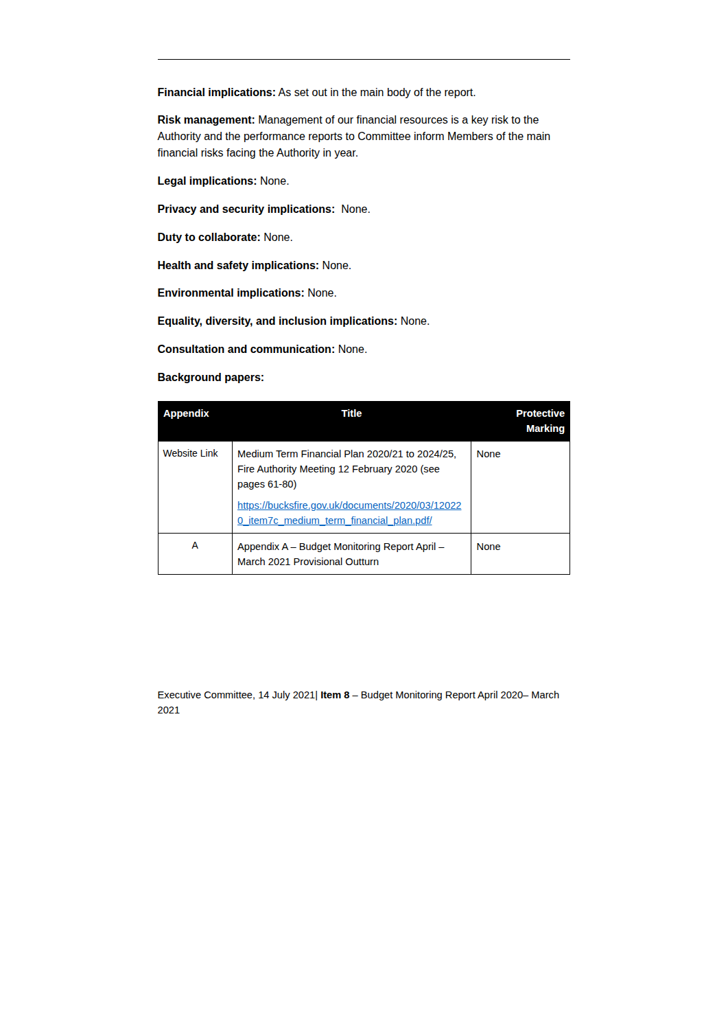Financial implications: As set out in the main body of the report.
Risk management: Management of our financial resources is a key risk to the Authority and the performance reports to Committee inform Members of the main financial risks facing the Authority in year.
Legal implications: None.
Privacy and security implications: None.
Duty to collaborate: None.
Health and safety implications: None.
Environmental implications: None.
Equality, diversity, and inclusion implications: None.
Consultation and communication: None.
Background papers:
| Appendix | Title | Protective Marking |
| --- | --- | --- |
| Website Link | Medium Term Financial Plan 2020/21 to 2024/25, Fire Authority Meeting 12 February 2020 (see pages 61-80) https://bucksfire.gov.uk/documents/2020/03/120220_item7c_medium_term_financial_plan.pdf/ | None |
| A | Appendix A – Budget Monitoring Report April – March 2021 Provisional Outturn | None |
Executive Committee, 14 July 2021| Item 8 – Budget Monitoring Report April 2020– March 2021